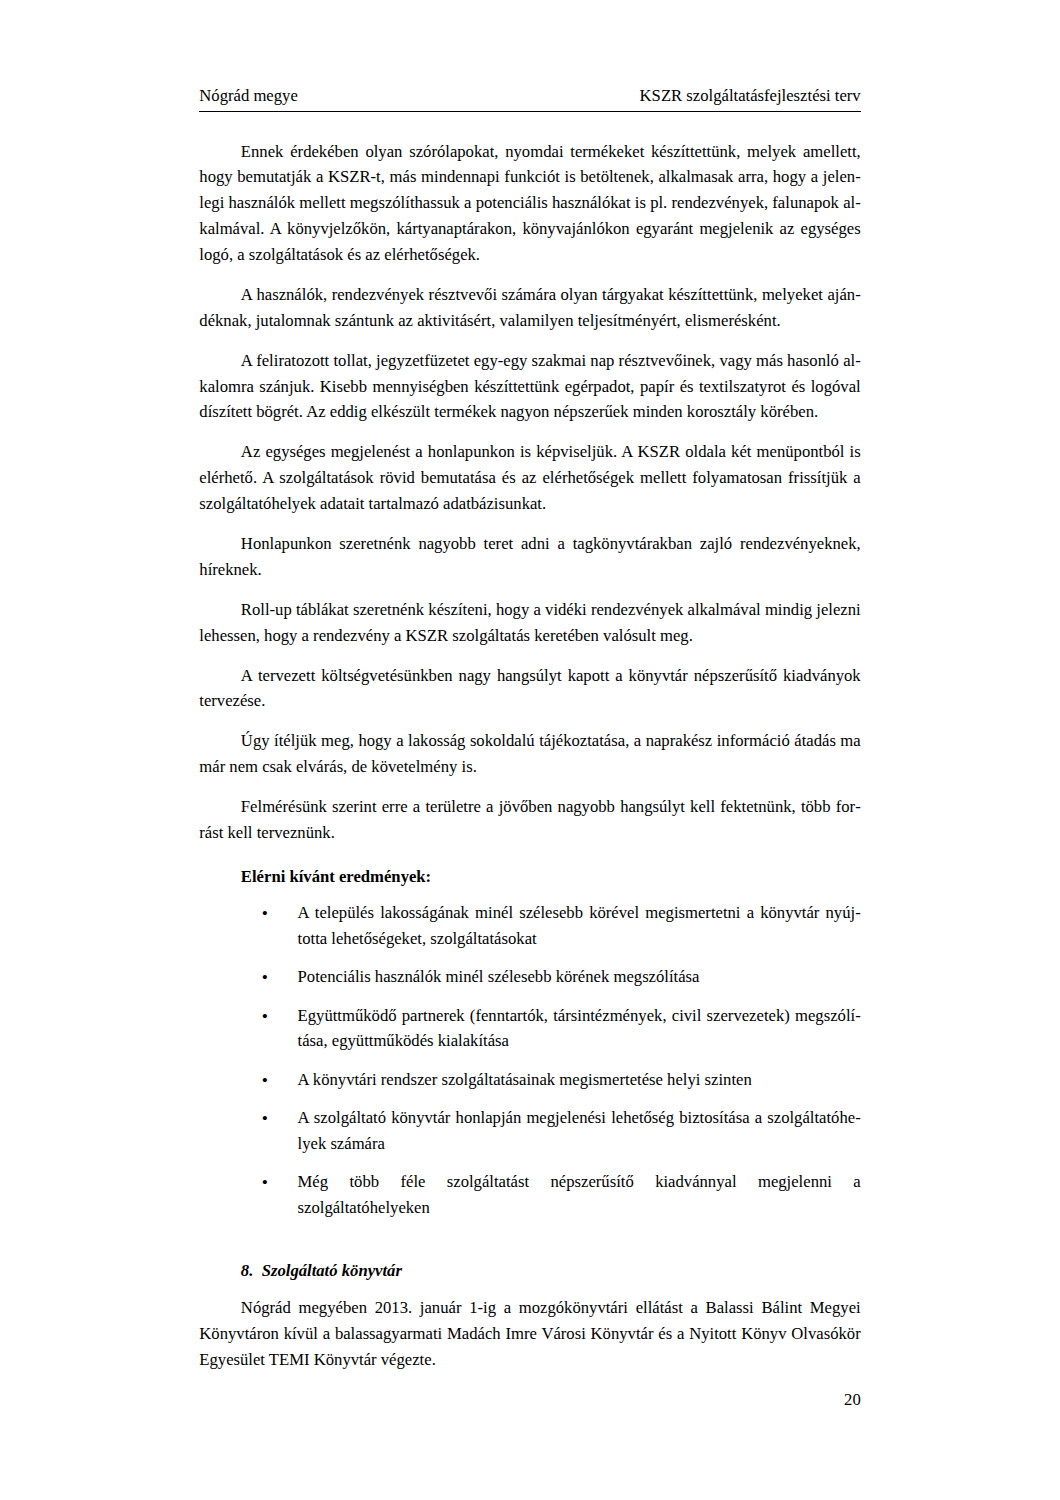Nógrád megye
KSZR szolgáltatásfejlesztési terv
Ennek érdekében olyan szórólapokat, nyomdai termékeket készíttettünk, melyek amellett, hogy bemutatják a KSZR-t, más mindennapi funkciót is betöltenek, alkalmasak arra, hogy a jelenlegi használók mellett megszólíthassuk a potenciális használókat is pl. rendezvények, falunapok alkalmával. A könyvjelzőkön, kártyanaptárakon, könyvajánlókon egyaránt megjelenik az egységes logó, a szolgáltatások és az elérhetőségek.
A használók, rendezvények résztvevői számára olyan tárgyakat készíttettünk, melyeket ajándéknak, jutalomnak szántunk az aktivitásért, valamilyen teljesítményért, elismerésként.
A feliratozott tollat, jegyzetfüzetet egy-egy szakmai nap résztvevőinek, vagy más hasonló alkalomra szánjuk. Kisebb mennyiségben készíttettünk egérpadot, papír és textilszatyrot és logóval díszített bögrét. Az eddig elkészült termékek nagyon népszerűek minden korosztály körében.
Az egységes megjelenést a honlapunkon is képviseljük. A KSZR oldala két menüpontból is elérhető. A szolgáltatások rövid bemutatása és az elérhetőségek mellett folyamatosan frissítjük a szolgáltatóhelyek adatait tartalmazó adatbázisunkat.
Honlapunkon szeretnénk nagyobb teret adni a tagkönyvtárakban zajló rendezvényeknek, híreknek.
Roll-up táblákat szeretnénk készíteni, hogy a vidéki rendezvények alkalmával mindig jelezni lehessen, hogy a rendezvény a KSZR szolgáltatás keretében valósult meg.
A tervezett költségvetésünkben nagy hangsúlyt kapott a könyvtár népszerűsítő kiadványok tervezése.
Úgy ítéljük meg, hogy a lakosság sokoldalú tájékoztatása, a naprakész információ átadás ma már nem csak elvárás, de követelmény is.
Felmérésünk szerint erre a területre a jövőben nagyobb hangsúlyt kell fektetnünk, több forrást kell terveznünk.
Elérni kívánt eredmények:
A település lakosságának minél szélesebb körével megismertetni a könyvtár nyújtotta lehetőségeket, szolgáltatásokat
Potenciális használók minél szélesebb körének megszólítása
Együttműködő partnerek (fenntartók, társintézmények, civil szervezetek) megszólítása, együttműködés kialakítása
A könyvtári rendszer szolgáltatásainak megismertetése helyi szinten
A szolgáltató könyvtár honlapján megjelenési lehetőség biztosítása a szolgáltatóhelyek számára
Még több féle szolgáltatást népszerűsítő kiadvánnyal megjelenni a szolgáltatóhelyeken
8. Szolgáltató könyvtár
Nógrád megyében 2013. január 1-ig a mozgókönyvtári ellátást a Balassi Bálint Megyei Könyvtáron kívül a balassagyarmati Madách Imre Városi Könyvtár és a Nyitott Könyv Olvasókör Egyesület TEMI Könyvtár végezte.
20